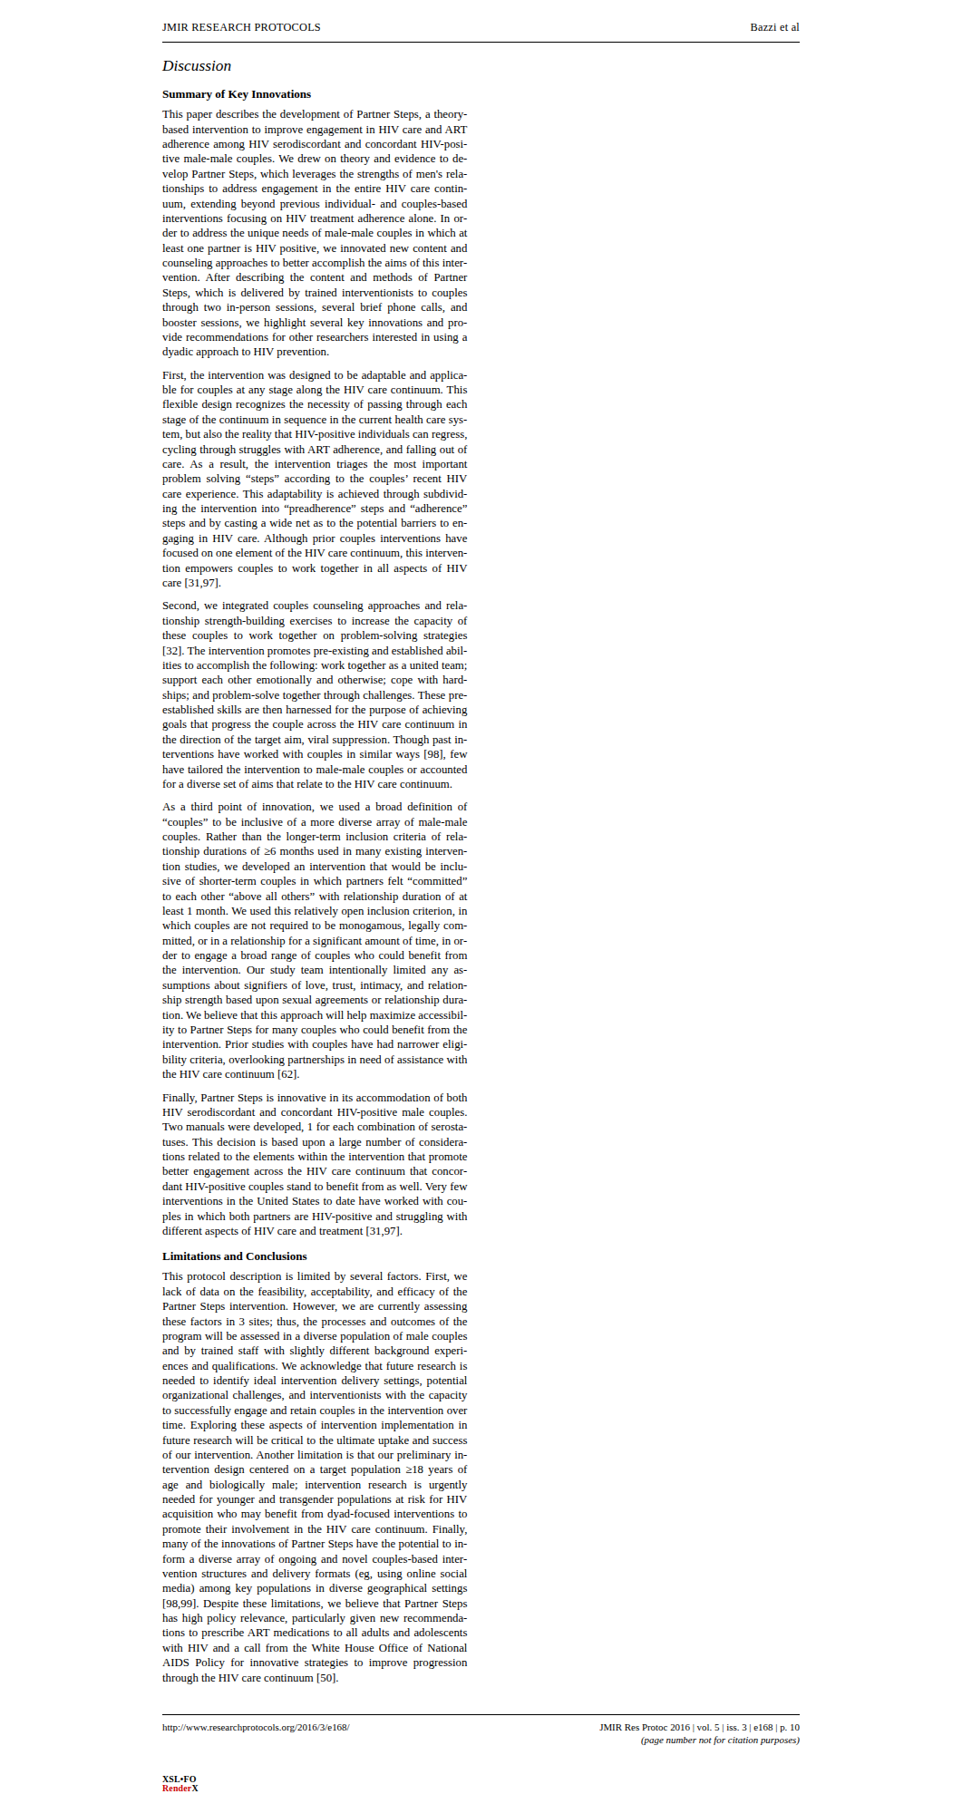JMIR RESEARCH PROTOCOLS
Bazzi et al
Discussion
Summary of Key Innovations
This paper describes the development of Partner Steps, a theory-based intervention to improve engagement in HIV care and ART adherence among HIV serodiscordant and concordant HIV-positive male-male couples. We drew on theory and evidence to develop Partner Steps, which leverages the strengths of men's relationships to address engagement in the entire HIV care continuum, extending beyond previous individual- and couples-based interventions focusing on HIV treatment adherence alone. In order to address the unique needs of male-male couples in which at least one partner is HIV positive, we innovated new content and counseling approaches to better accomplish the aims of this intervention. After describing the content and methods of Partner Steps, which is delivered by trained interventionists to couples through two in-person sessions, several brief phone calls, and booster sessions, we highlight several key innovations and provide recommendations for other researchers interested in using a dyadic approach to HIV prevention.
First, the intervention was designed to be adaptable and applicable for couples at any stage along the HIV care continuum. This flexible design recognizes the necessity of passing through each stage of the continuum in sequence in the current health care system, but also the reality that HIV-positive individuals can regress, cycling through struggles with ART adherence, and falling out of care. As a result, the intervention triages the most important problem solving “steps” according to the couples’ recent HIV care experience. This adaptability is achieved through subdividing the intervention into “preadherence” steps and “adherence” steps and by casting a wide net as to the potential barriers to engaging in HIV care. Although prior couples interventions have focused on one element of the HIV care continuum, this intervention empowers couples to work together in all aspects of HIV care [31,97].
Second, we integrated couples counseling approaches and relationship strength-building exercises to increase the capacity of these couples to work together on problem-solving strategies [32]. The intervention promotes pre-existing and established abilities to accomplish the following: work together as a united team; support each other emotionally and otherwise; cope with hardships; and problem-solve together through challenges. These pre-established skills are then harnessed for the purpose of achieving goals that progress the couple across the HIV care continuum in the direction of the target aim, viral suppression. Though past interventions have worked with couples in similar ways [98], few have tailored the intervention to male-male couples or accounted for a diverse set of aims that relate to the HIV care continuum.
As a third point of innovation, we used a broad definition of “couples” to be inclusive of a more diverse array of male-male couples. Rather than the longer-term inclusion criteria of relationship durations of ≥6 months used in many existing intervention studies, we developed an intervention that would be inclusive of shorter-term couples in which partners felt “committed” to each other “above all others” with relationship duration of at least 1 month. We used this relatively open inclusion criterion, in which couples are not required to be monogamous, legally committed, or in a relationship for a significant amount of time, in order to engage a broad range of couples who could benefit from the intervention. Our study team intentionally limited any assumptions about signifiers of love, trust, intimacy, and relationship strength based upon sexual agreements or relationship duration. We believe that this approach will help maximize accessibility to Partner Steps for many couples who could benefit from the intervention. Prior studies with couples have had narrower eligibility criteria, overlooking partnerships in need of assistance with the HIV care continuum [62].
Finally, Partner Steps is innovative in its accommodation of both HIV serodiscordant and concordant HIV-positive male couples. Two manuals were developed, 1 for each combination of serostatuses. This decision is based upon a large number of considerations related to the elements within the intervention that promote better engagement across the HIV care continuum that concordant HIV-positive couples stand to benefit from as well. Very few interventions in the United States to date have worked with couples in which both partners are HIV-positive and struggling with different aspects of HIV care and treatment [31,97].
Limitations and Conclusions
This protocol description is limited by several factors. First, we lack of data on the feasibility, acceptability, and efficacy of the Partner Steps intervention. However, we are currently assessing these factors in 3 sites; thus, the processes and outcomes of the program will be assessed in a diverse population of male couples and by trained staff with slightly different background experiences and qualifications. We acknowledge that future research is needed to identify ideal intervention delivery settings, potential organizational challenges, and interventionists with the capacity to successfully engage and retain couples in the intervention over time. Exploring these aspects of intervention implementation in future research will be critical to the ultimate uptake and success of our intervention. Another limitation is that our preliminary intervention design centered on a target population ≥18 years of age and biologically male; intervention research is urgently needed for younger and transgender populations at risk for HIV acquisition who may benefit from dyad-focused interventions to promote their involvement in the HIV care continuum. Finally, many of the innovations of Partner Steps have the potential to inform a diverse array of ongoing and novel couples-based intervention structures and delivery formats (eg, using online social media) among key populations in diverse geographical settings [98,99]. Despite these limitations, we believe that Partner Steps has high policy relevance, particularly given new recommendations to prescribe ART medications to all adults and adolescents with HIV and a call from the White House Office of National AIDS Policy for innovative strategies to improve progression through the HIV care continuum [50].
http://www.researchprotocols.org/2016/3/e168/
JMIR Res Protoc 2016 | vol. 5 | iss. 3 | e168 | p. 10
(page number not for citation purposes)
XSL•FO
Render X